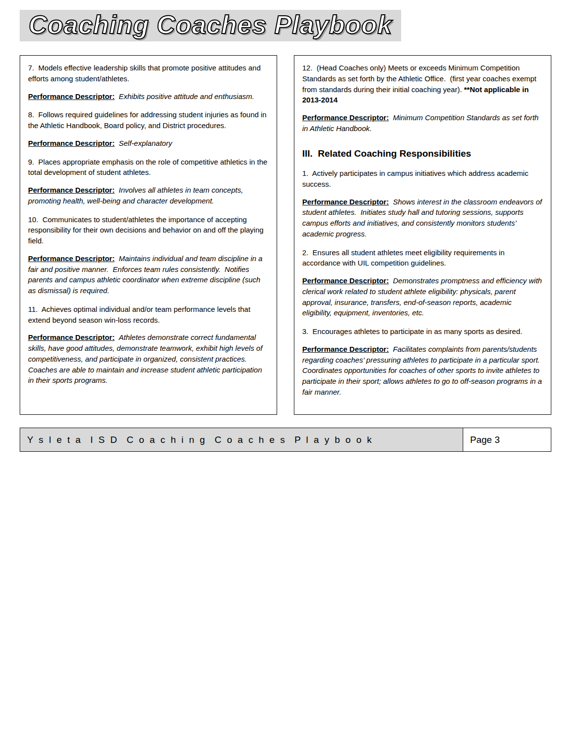Coaching Coaches Playbook
7. Models effective leadership skills that promote positive attitudes and efforts among student/athletes.
Performance Descriptor: Exhibits positive attitude and enthusiasm.
8. Follows required guidelines for addressing student injuries as found in the Athletic Handbook, Board policy, and District procedures.
Performance Descriptor: Self-explanatory
9. Places appropriate emphasis on the role of competitive athletics in the total development of student athletes.
Performance Descriptor: Involves all athletes in team concepts, promoting health, well-being and character development.
10. Communicates to student/athletes the importance of accepting responsibility for their own decisions and behavior on and off the playing field.
Performance Descriptor: Maintains individual and team discipline in a fair and positive manner. Enforces team rules consistently. Notifies parents and campus athletic coordinator when extreme discipline (such as dismissal) is required.
11. Achieves optimal individual and/or team performance levels that extend beyond season win-loss records.
Performance Descriptor: Athletes demonstrate correct fundamental skills, have good attitudes, demonstrate teamwork, exhibit high levels of competitiveness, and participate in organized, consistent practices. Coaches are able to maintain and increase student athletic participation in their sports programs.
12. (Head Coaches only) Meets or exceeds Minimum Competition Standards as set forth by the Athletic Office. (first year coaches exempt from standards during their initial coaching year). **Not applicable in 2013-2014
Performance Descriptor: Minimum Competition Standards as set forth in Athletic Handbook.
III. Related Coaching Responsibilities
1. Actively participates in campus initiatives which address academic success.
Performance Descriptor: Shows interest in the classroom endeavors of student athletes. Initiates study hall and tutoring sessions, supports campus efforts and initiatives, and consistently monitors students’ academic progress.
2. Ensures all student athletes meet eligibility requirements in accordance with UIL competition guidelines.
Performance Descriptor: Demonstrates promptness and efficiency with clerical work related to student athlete eligibility: physicals, parent approval, insurance, transfers, end-of-season reports, academic eligibility, equipment, inventories, etc.
3. Encourages athletes to participate in as many sports as desired.
Performance Descriptor: Facilitates complaints from parents/students regarding coaches’ pressuring athletes to participate in a particular sport. Coordinates opportunities for coaches of other sports to invite athletes to participate in their sport; allows athletes to go to off-season programs in a fair manner.
Y s l e t a I S D C o a c h i n g C o a c h e s P l a y b o o k
Page 3